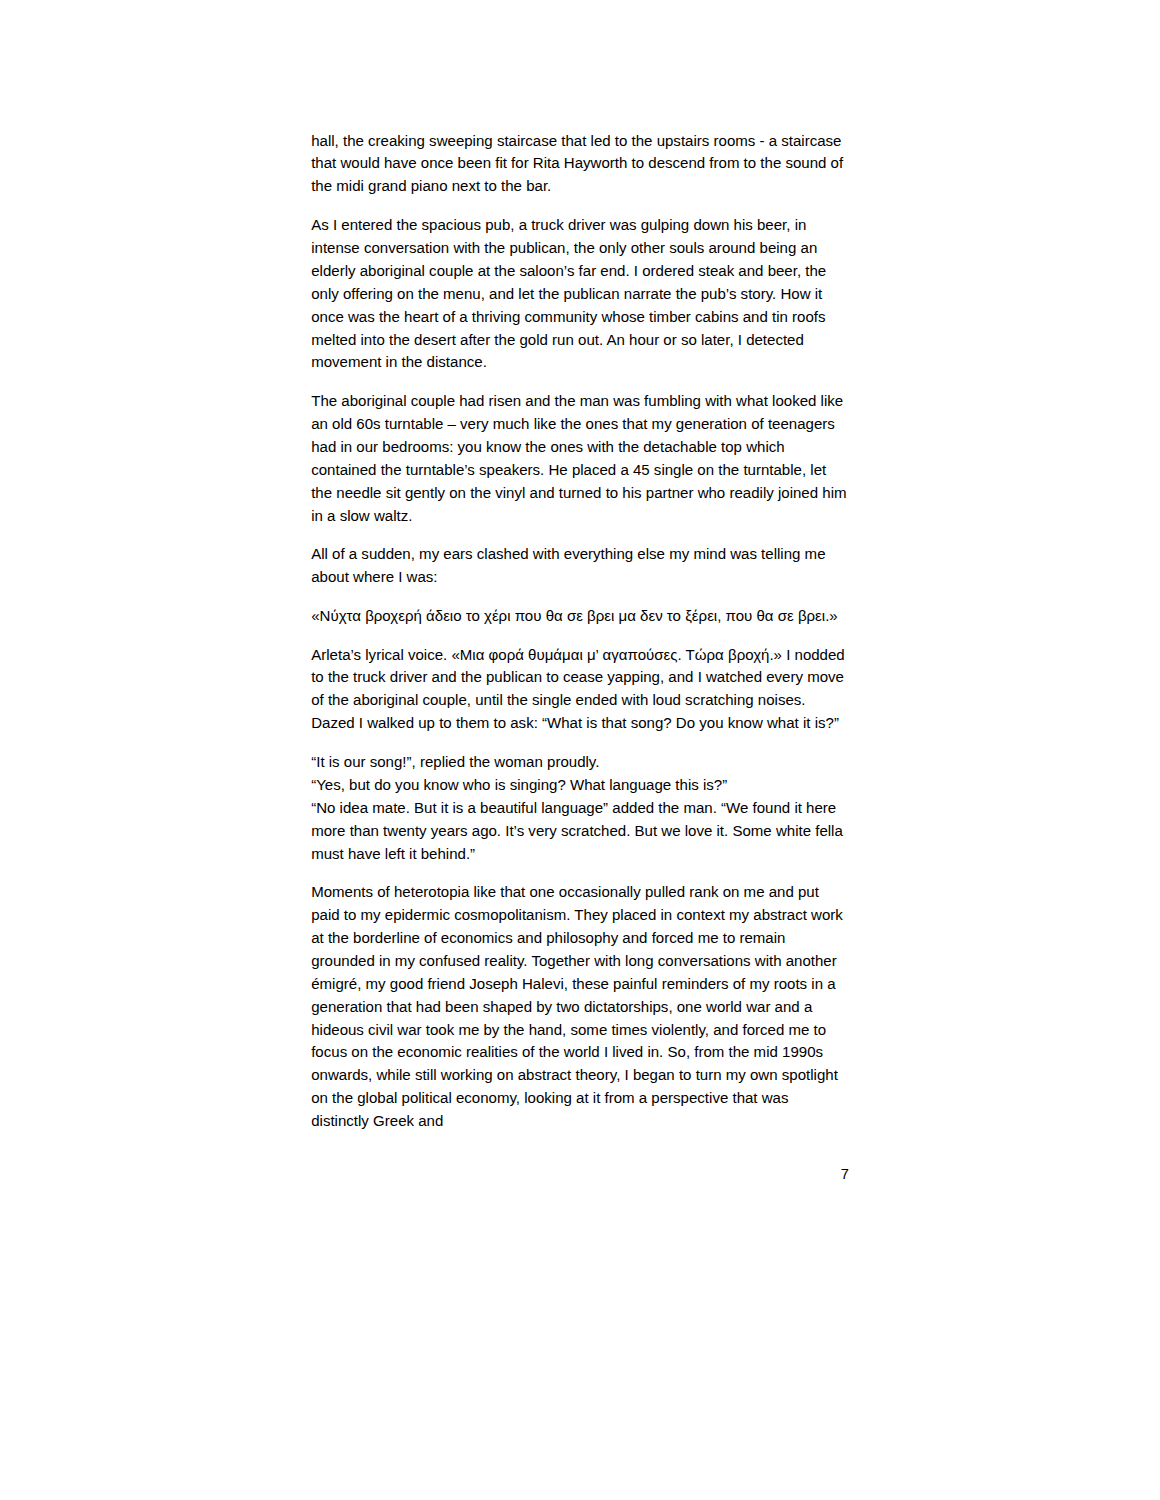hall, the creaking sweeping staircase that led to the upstairs rooms - a staircase that would have once been fit for Rita Hayworth to descend from to the sound of the midi grand piano next to the bar.
As I entered the spacious pub, a truck driver was gulping down his beer, in intense conversation with the publican, the only other souls around being an elderly aboriginal couple at the saloon’s far end. I ordered steak and beer, the only offering on the menu, and let the publican narrate the pub’s story. How it once was the heart of a thriving community whose timber cabins and tin roofs melted into the desert after the gold run out. An hour or so later, I detected movement in the distance.
The aboriginal couple had risen and the man was fumbling with what looked like an old 60s turntable – very much like the ones that my generation of teenagers had in our bedrooms: you know the ones with the detachable top which contained the turntable’s speakers. He placed a 45 single on the turntable, let the needle sit gently on the vinyl and turned to his partner who readily joined him in a slow waltz.
All of a sudden, my ears clashed with everything else my mind was telling me about where I was:
«Νύχτα βροχερή άδειο το χέρι που θα σε βρει μα δεν το ξέρει, που θα σε βρει.»
Arleta’s lyrical voice. «Μια φορά θυμάμαι μ’ αγαπούσες. Τώρα βροχή.» I nodded to the truck driver and the publican to cease yapping, and I watched every move of the aboriginal couple, until the single ended with loud scratching noises. Dazed I walked up to them to ask: “What is that song? Do you know what it is?”
“It is our song!”, replied the woman proudly.
“Yes, but do you know who is singing? What language this is?”
“No idea mate. But it is a beautiful language” added the man. “We found it here more than twenty years ago. It’s very scratched. But we love it. Some white fella must have left it behind.”
Moments of heterotopia like that one occasionally pulled rank on me and put paid to my epidermic cosmopolitanism. They placed in context my abstract work at the borderline of economics and philosophy and forced me to remain grounded in my confused reality. Together with long conversations with another émigré, my good friend Joseph Halevi, these painful reminders of my roots in a generation that had been shaped by two dictatorships, one world war and a hideous civil war took me by the hand, some times violently, and forced me to focus on the economic realities of the world I lived in. So, from the mid 1990s onwards, while still working on abstract theory, I began to turn my own spotlight on the global political economy, looking at it from a perspective that was distinctly Greek and
7